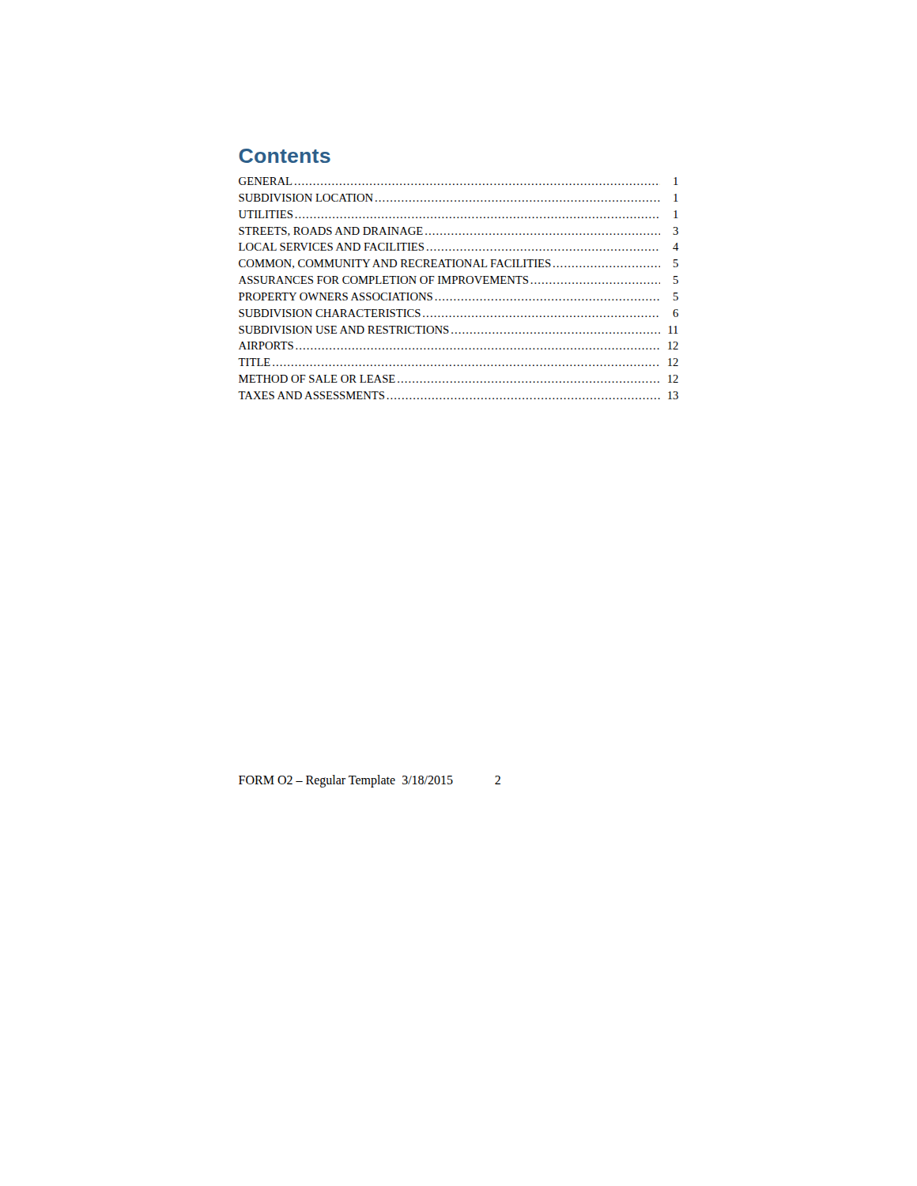Contents
GENERAL........................................................................................................................................... 1
SUBDIVISION LOCATION....................................................................................................................... 1
UTILITIES......................................................................................................................................... 1
STREETS, ROADS AND DRAINAGE....................................................................................................... 3
LOCAL SERVICES AND FACILITIES..................................................................................................... 4
COMMON, COMMUNITY AND RECREATIONAL FACILITIES......................................................... 5
ASSURANCES FOR COMPLETION OF IMPROVEMENTS..................................................................... 5
PROPERTY OWNERS ASSOCIATIONS................................................................................................... 5
SUBDIVISION CHARACTERISTICS....................................................................................................... 6
SUBDIVISION USE AND RESTRICTIONS........................................................................................... 11
AIRPORTS......................................................................................................................................... 12
TITLE................................................................................................................................................. 12
METHOD OF SALE OR LEASE............................................................................................................. 12
TAXES AND ASSESSMENTS................................................................................................................. 13
FORM O2 – Regular Template 3/18/20152